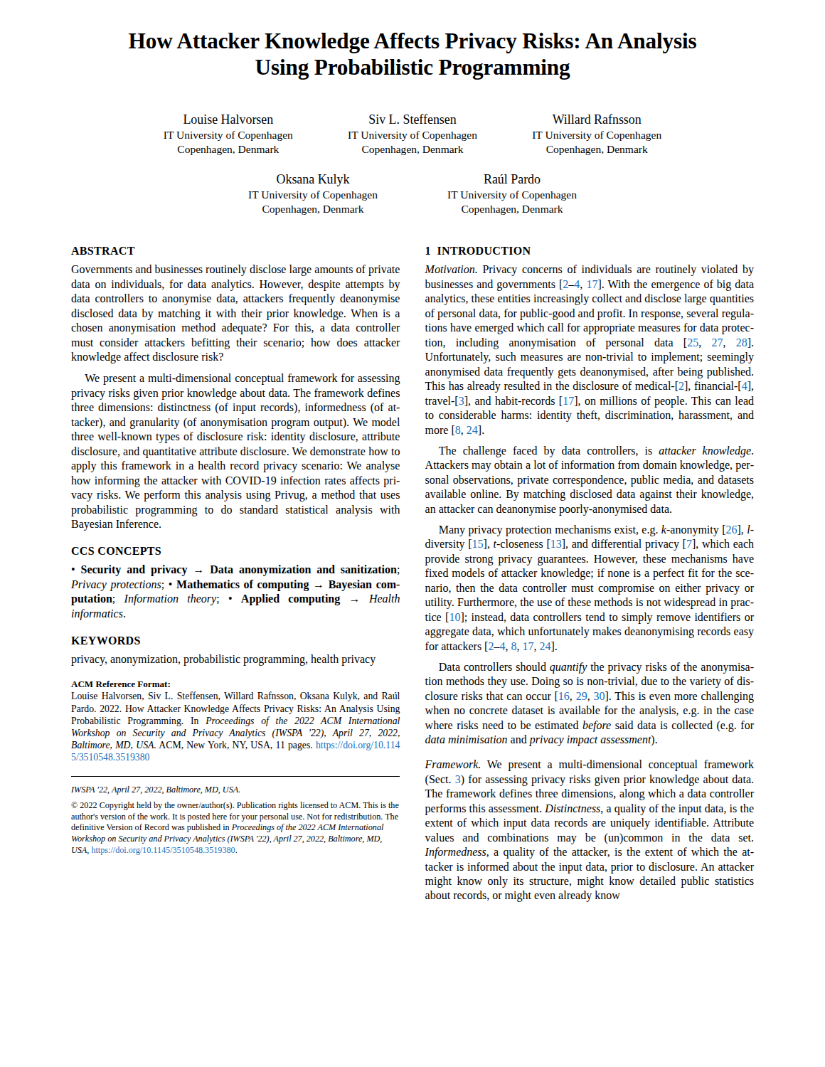How Attacker Knowledge Affects Privacy Risks: An Analysis
Using Probabilistic Programming
Louise Halvorsen
IT University of Copenhagen
Copenhagen, Denmark
Siv L. Steffensen
IT University of Copenhagen
Copenhagen, Denmark
Willard Rafnsson
IT University of Copenhagen
Copenhagen, Denmark
Oksana Kulyk
IT University of Copenhagen
Copenhagen, Denmark
Raúl Pardo
IT University of Copenhagen
Copenhagen, Denmark
ABSTRACT
Governments and businesses routinely disclose large amounts of private data on individuals, for data analytics. However, despite attempts by data controllers to anonymise data, attackers frequently deanonymise disclosed data by matching it with their prior knowledge. When is a chosen anonymisation method adequate? For this, a data controller must consider attackers befitting their scenario; how does attacker knowledge affect disclosure risk?
We present a multi-dimensional conceptual framework for assessing privacy risks given prior knowledge about data. The framework defines three dimensions: distinctness (of input records), informedness (of attacker), and granularity (of anonymisation program output). We model three well-known types of disclosure risk: identity disclosure, attribute disclosure, and quantitative attribute disclosure. We demonstrate how to apply this framework in a health record privacy scenario: We analyse how informing the attacker with COVID-19 infection rates affects privacy risks. We perform this analysis using Privug, a method that uses probabilistic programming to do standard statistical analysis with Bayesian Inference.
CCS CONCEPTS
• Security and privacy → Data anonymization and sanitization; Privacy protections; • Mathematics of computing → Bayesian computation; Information theory; • Applied computing → Health informatics.
KEYWORDS
privacy, anonymization, probabilistic programming, health privacy
ACM Reference Format:
Louise Halvorsen, Siv L. Steffensen, Willard Rafnsson, Oksana Kulyk, and Raúl Pardo. 2022. How Attacker Knowledge Affects Privacy Risks: An Analysis Using Probabilistic Programming. In Proceedings of the 2022 ACM International Workshop on Security and Privacy Analytics (IWSPA '22), April 27, 2022, Baltimore, MD, USA. ACM, New York, NY, USA, 11 pages. https://doi.org/10.1145/3510548.3519380
IWSPA '22, April 27, 2022, Baltimore, MD, USA.
© 2022 Copyright held by the owner/author(s). Publication rights licensed to ACM. This is the author's version of the work. It is posted here for your personal use. Not for redistribution. The definitive Version of Record was published in Proceedings of the 2022 ACM International Workshop on Security and Privacy Analytics (IWSPA '22), April 27, 2022, Baltimore, MD, USA, https://doi.org/10.1145/3510548.3519380.
1 INTRODUCTION
Motivation. Privacy concerns of individuals are routinely violated by businesses and governments [2–4, 17]. With the emergence of big data analytics, these entities increasingly collect and disclose large quantities of personal data, for public-good and profit. In response, several regulations have emerged which call for appropriate measures for data protection, including anonymisation of personal data [25, 27, 28]. Unfortunately, such measures are non-trivial to implement; seemingly anonymised data frequently gets deanonymised, after being published. This has already resulted in the disclosure of medical-[2], financial-[4], travel-[3], and habit-records [17], on millions of people. This can lead to considerable harms: identity theft, discrimination, harassment, and more [8, 24].
The challenge faced by data controllers, is attacker knowledge. Attackers may obtain a lot of information from domain knowledge, personal observations, private correspondence, public media, and datasets available online. By matching disclosed data against their knowledge, an attacker can deanonymise poorly-anonymised data.
Many privacy protection mechanisms exist, e.g. k-anonymity [26], l-diversity [15], t-closeness [13], and differential privacy [7], which each provide strong privacy guarantees. However, these mechanisms have fixed models of attacker knowledge; if none is a perfect fit for the scenario, then the data controller must compromise on either privacy or utility. Furthermore, the use of these methods is not widespread in practice [10]; instead, data controllers tend to simply remove identifiers or aggregate data, which unfortunately makes deanonymising records easy for attackers [2–4, 8, 17, 24].
Data controllers should quantify the privacy risks of the anonymisation methods they use. Doing so is non-trivial, due to the variety of disclosure risks that can occur [16, 29, 30]. This is even more challenging when no concrete dataset is available for the analysis, e.g. in the case where risks need to be estimated before said data is collected (e.g. for data minimisation and privacy impact assessment).
Framework. We present a multi-dimensional conceptual framework (Sect. 3) for assessing privacy risks given prior knowledge about data. The framework defines three dimensions, along which a data controller performs this assessment. Distinctness, a quality of the input data, is the extent of which input data records are uniquely identifiable. Attribute values and combinations may be (un)common in the data set. Informedness, a quality of the attacker, is the extent of which the attacker is informed about the input data, prior to disclosure. An attacker might know only its structure, might know detailed public statistics about records, or might even already know